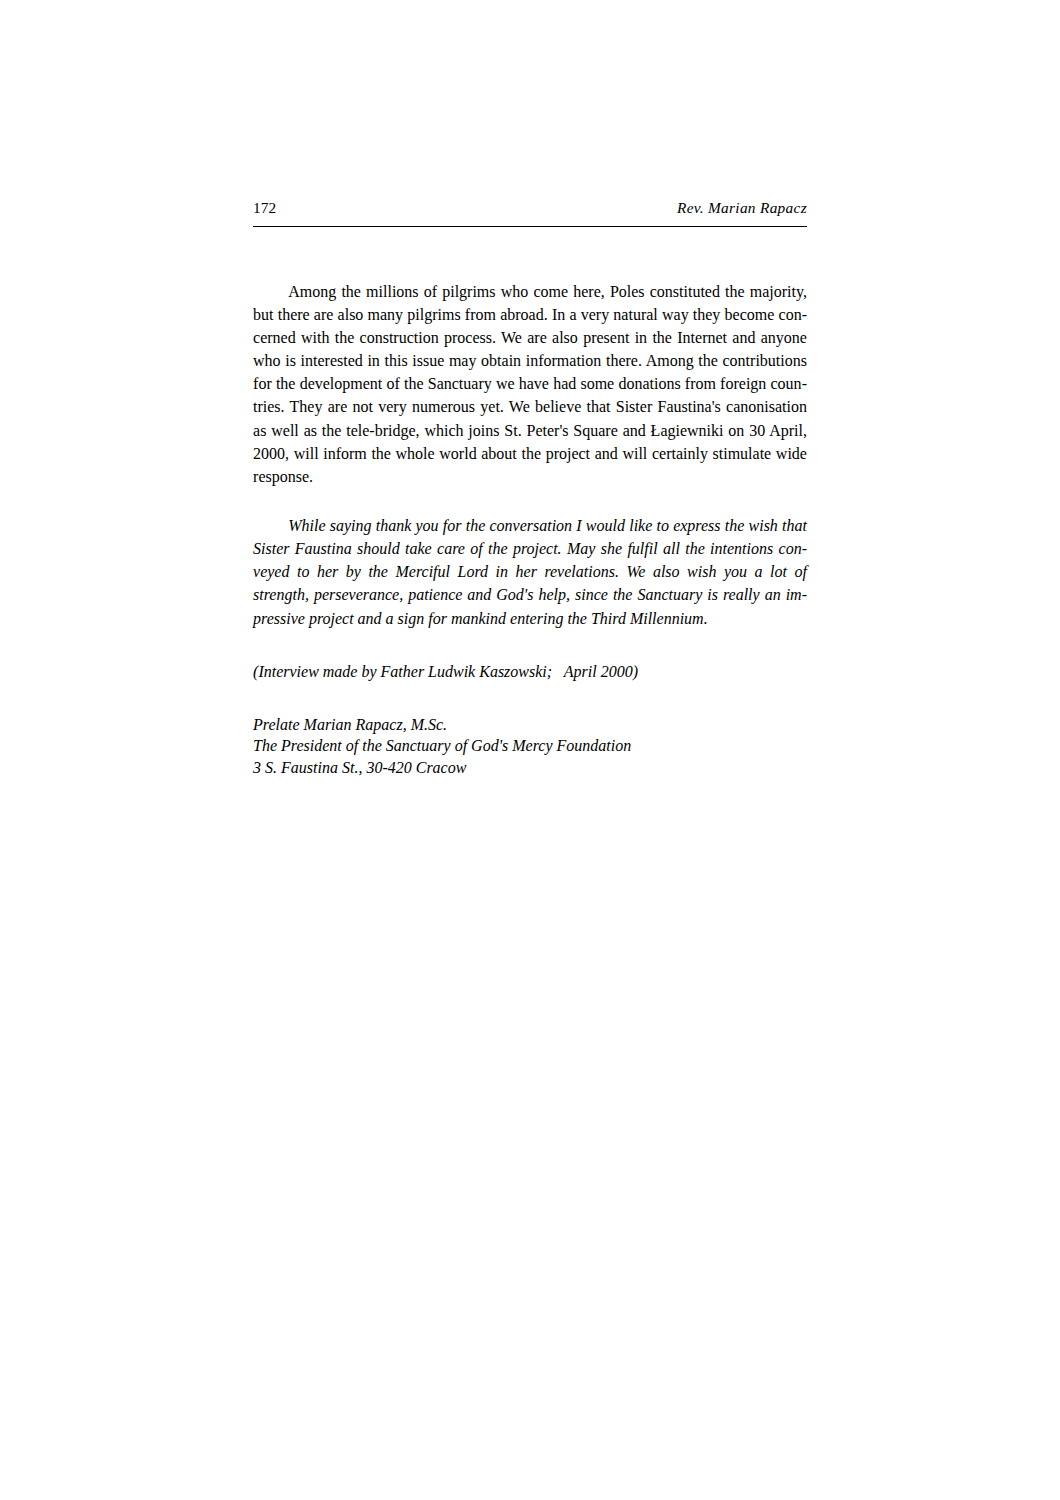172 Rev. Marian Rapacz
Among the millions of pilgrims who come here, Poles constituted the majority, but there are also many pilgrims from abroad. In a very natural way they become concerned with the construction process. We are also present in the Internet and anyone who is interested in this issue may obtain information there. Among the contributions for the development of the Sanctuary we have had some donations from foreign countries. They are not very numerous yet. We believe that Sister Faustina's canonisation as well as the tele-bridge, which joins St. Peter's Square and Łagiewniki on 30 April, 2000, will inform the whole world about the project and will certainly stimulate wide response.
While saying thank you for the conversation I would like to express the wish that Sister Faustina should take care of the project. May she fulfil all the intentions conveyed to her by the Merciful Lord in her revelations. We also wish you a lot of strength, perseverance, patience and God's help, since the Sanctuary is really an impressive project and a sign for mankind entering the Third Millennium.
(Interview made by Father Ludwik Kaszowski; April 2000)
Prelate Marian Rapacz, M.Sc.
The President of the Sanctuary of God's Mercy Foundation
3 S. Faustina St., 30-420 Cracow